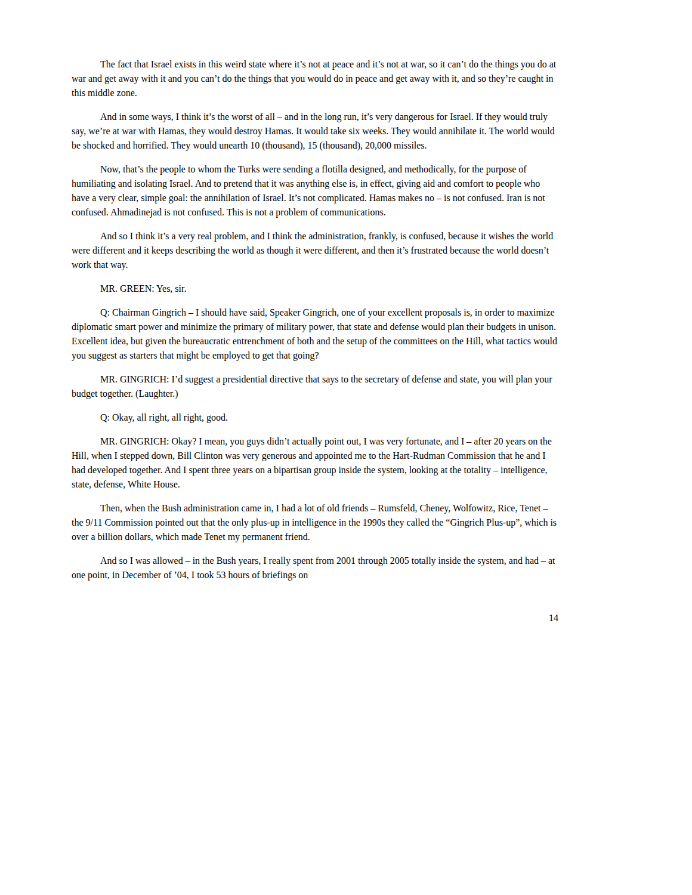The fact that Israel exists in this weird state where it’s not at peace and it’s not at war, so it can’t do the things you do at war and get away with it and you can’t do the things that you would do in peace and get away with it, and so they’re caught in this middle zone.
And in some ways, I think it’s the worst of all – and in the long run, it’s very dangerous for Israel. If they would truly say, we’re at war with Hamas, they would destroy Hamas. It would take six weeks. They would annihilate it. The world would be shocked and horrified. They would unearth 10 (thousand), 15 (thousand), 20,000 missiles.
Now, that’s the people to whom the Turks were sending a flotilla designed, and methodically, for the purpose of humiliating and isolating Israel. And to pretend that it was anything else is, in effect, giving aid and comfort to people who have a very clear, simple goal: the annihilation of Israel. It’s not complicated. Hamas makes no – is not confused. Iran is not confused. Ahmadinejad is not confused. This is not a problem of communications.
And so I think it’s a very real problem, and I think the administration, frankly, is confused, because it wishes the world were different and it keeps describing the world as though it were different, and then it’s frustrated because the world doesn’t work that way.
MR. GREEN: Yes, sir.
Q: Chairman Gingrich – I should have said, Speaker Gingrich, one of your excellent proposals is, in order to maximize diplomatic smart power and minimize the primary of military power, that state and defense would plan their budgets in unison. Excellent idea, but given the bureaucratic entrenchment of both and the setup of the committees on the Hill, what tactics would you suggest as starters that might be employed to get that going?
MR. GINGRICH: I’d suggest a presidential directive that says to the secretary of defense and state, you will plan your budget together. (Laughter.)
Q: Okay, all right, all right, good.
MR. GINGRICH: Okay? I mean, you guys didn’t actually point out, I was very fortunate, and I – after 20 years on the Hill, when I stepped down, Bill Clinton was very generous and appointed me to the Hart-Rudman Commission that he and I had developed together. And I spent three years on a bipartisan group inside the system, looking at the totality – intelligence, state, defense, White House.
Then, when the Bush administration came in, I had a lot of old friends – Rumsfeld, Cheney, Wolfowitz, Rice, Tenet – the 9/11 Commission pointed out that the only plus-up in intelligence in the 1990s they called the “Gingrich Plus-up”, which is over a billion dollars, which made Tenet my permanent friend.
And so I was allowed – in the Bush years, I really spent from 2001 through 2005 totally inside the system, and had – at one point, in December of ’04, I took 53 hours of briefings on
14